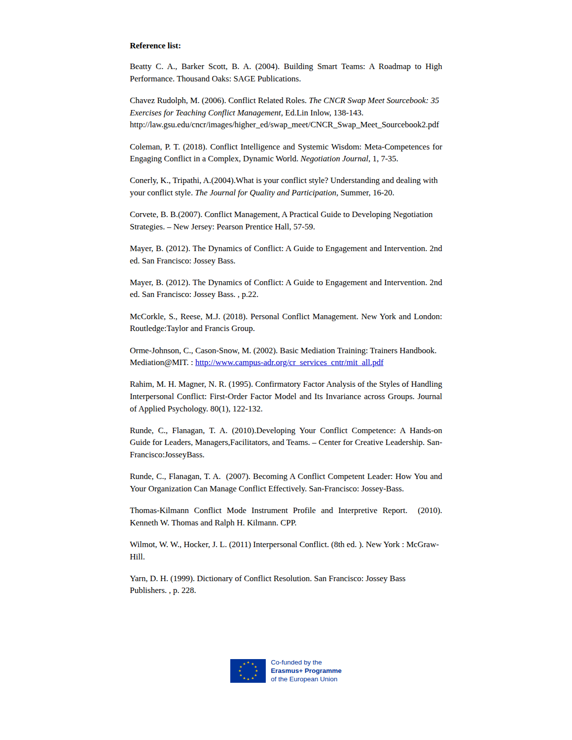Reference list:
Beatty C. A., Barker Scott, B. A. (2004). Building Smart Teams: A Roadmap to High Performance. Thousand Oaks: SAGE Publications.
Chavez Rudolph, M. (2006). Conflict Related Roles. The CNCR Swap Meet Sourcebook: 35 Exercises for Teaching Conflict Management, Ed.Lin Inlow, 138-143.
http://law.gsu.edu/cncr/images/higher_ed/swap_meet/CNCR_Swap_Meet_Sourcebook2.pdf
Coleman, P. T. (2018). Conflict Intelligence and Systemic Wisdom: Meta-Competences for Engaging Conflict in a Complex, Dynamic World. Negotiation Journal, 1, 7-35.
Conerly, K., Tripathi, A.(2004).What is your conflict style? Understanding and dealing with your conflict style. The Journal for Quality and Participation, Summer, 16-20.
Corvete, B. B.(2007). Conflict Management, A Practical Guide to Developing Negotiation Strategies. – New Jersey: Pearson Prentice Hall, 57-59.
Mayer, B. (2012). The Dynamics of Conflict: A Guide to Engagement and Intervention. 2nd ed. San Francisco: Jossey Bass.
Mayer, B. (2012). The Dynamics of Conflict: A Guide to Engagement and Intervention. 2nd ed. San Francisco: Jossey Bass. , p.22.
McCorkle, S., Reese, M.J. (2018). Personal Conflict Management. New York and London: Routledge:Taylor and Francis Group.
Orme-Johnson, C., Cason-Snow, M. (2002). Basic Mediation Training: Trainers Handbook. Mediation@MIT. : http://www.campus-adr.org/cr_services_cntr/mit_all.pdf
Rahim, M. H. Magner, N. R. (1995). Confirmatory Factor Analysis of the Styles of Handling Interpersonal Conflict: First-Order Factor Model and Its Invariance across Groups. Journal of Applied Psychology. 80(1), 122-132.
Runde, C., Flanagan, T. A. (2010).Developing Your Conflict Competence: A Hands-on Guide for Leaders, Managers,Facilitators, and Teams. – Center for Creative Leadership. San-Francisco:JosseyBass.
Runde, C., Flanagan, T. A. (2007). Becoming A Conflict Competent Leader: How You and Your Organization Can Manage Conflict Effectively. San-Francisco: Jossey-Bass.
Thomas-Kilmann Conflict Mode Instrument Profile and Interpretive Report. (2010). Kenneth W. Thomas and Ralph H. Kilmann. CPP.
Wilmot, W. W., Hocker, J. L. (2011) Interpersonal Conflict. (8th ed. ). New York : McGraw-Hill.
Yarn, D. H. (1999). Dictionary of Conflict Resolution. San Francisco: Jossey Bass Publishers. , p. 228.
Co-funded by the
Erasmus+ Programme
of the European Union